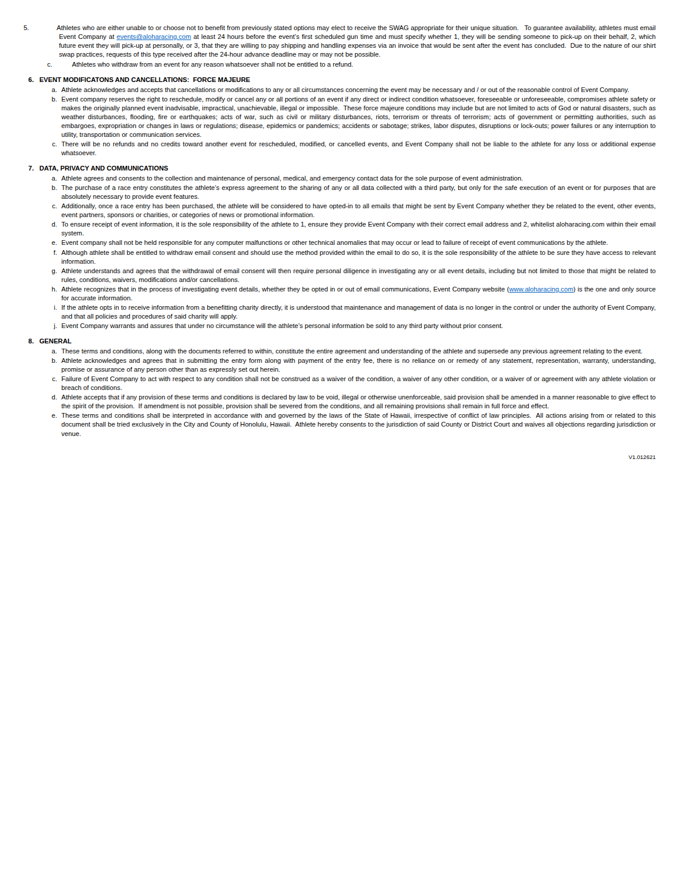5. Athletes who are either unable to or choose not to benefit from previously stated options may elect to receive the SWAG appropriate for their unique situation. To guarantee availability, athletes must email Event Company at events@aloharacing.com at least 24 hours before the event’s first scheduled gun time and must specify whether 1, they will be sending someone to pick-up on their behalf, 2, which future event they will pick-up at personally, or 3, that they are willing to pay shipping and handling expenses via an invoice that would be sent after the event has concluded. Due to the nature of our shirt swap practices, requests of this type received after the 24-hour advance deadline may or may not be possible.
c. Athletes who withdraw from an event for any reason whatsoever shall not be entitled to a refund.
6. EVENT MODIFICATONS AND CANCELLATIONS: FORCE MAJEURE
Athlete acknowledges and accepts that cancellations or modifications to any or all circumstances concerning the event may be necessary and / or out of the reasonable control of Event Company.
Event company reserves the right to reschedule, modify or cancel any or all portions of an event if any direct or indirect condition whatsoever, foreseeable or unforeseeable, compromises athlete safety or makes the originally planned event inadvisable, impractical, unachievable, illegal or impossible. These force majeure conditions may include but are not limited to acts of God or natural disasters, such as weather disturbances, flooding, fire or earthquakes; acts of war, such as civil or military disturbances, riots, terrorism or threats of terrorism; acts of government or permitting authorities, such as embargoes, expropriation or changes in laws or regulations; disease, epidemics or pandemics; accidents or sabotage; strikes, labor disputes, disruptions or lock-outs; power failures or any interruption to utility, transportation or communication services.
There will be no refunds and no credits toward another event for rescheduled, modified, or cancelled events, and Event Company shall not be liable to the athlete for any loss or additional expense whatsoever.
7. DATA, PRIVACY AND COMMUNICATIONS
Athlete agrees and consents to the collection and maintenance of personal, medical, and emergency contact data for the sole purpose of event administration.
The purchase of a race entry constitutes the athlete’s express agreement to the sharing of any or all data collected with a third party, but only for the safe execution of an event or for purposes that are absolutely necessary to provide event features.
Additionally, once a race entry has been purchased, the athlete will be considered to have opted-in to all emails that might be sent by Event Company whether they be related to the event, other events, event partners, sponsors or charities, or categories of news or promotional information.
To ensure receipt of event information, it is the sole responsibility of the athlete to 1, ensure they provide Event Company with their correct email address and 2, whitelist aloharacing.com within their email system.
Event company shall not be held responsible for any computer malfunctions or other technical anomalies that may occur or lead to failure of receipt of event communications by the athlete.
Although athlete shall be entitled to withdraw email consent and should use the method provided within the email to do so, it is the sole responsibility of the athlete to be sure they have access to relevant information.
Athlete understands and agrees that the withdrawal of email consent will then require personal diligence in investigating any or all event details, including but not limited to those that might be related to rules, conditions, waivers, modifications and/or cancellations.
Athlete recognizes that in the process of investigating event details, whether they be opted in or out of email communications, Event Company website (www.aloharacing.com) is the one and only source for accurate information.
If the athlete opts in to receive information from a benefitting charity directly, it is understood that maintenance and management of data is no longer in the control or under the authority of Event Company, and that all policies and procedures of said charity will apply.
Event Company warrants and assures that under no circumstance will the athlete’s personal information be sold to any third party without prior consent.
8. GENERAL
These terms and conditions, along with the documents referred to within, constitute the entire agreement and understanding of the athlete and supersede any previous agreement relating to the event.
Athlete acknowledges and agrees that in submitting the entry form along with payment of the entry fee, there is no reliance on or remedy of any statement, representation, warranty, understanding, promise or assurance of any person other than as expressly set out herein.
Failure of Event Company to act with respect to any condition shall not be construed as a waiver of the condition, a waiver of any other condition, or a waiver of or agreement with any athlete violation or breach of conditions.
Athlete accepts that if any provision of these terms and conditions is declared by law to be void, illegal or otherwise unenforceable, said provision shall be amended in a manner reasonable to give effect to the spirit of the provision. If amendment is not possible, provision shall be severed from the conditions, and all remaining provisions shall remain in full force and effect.
These terms and conditions shall be interpreted in accordance with and governed by the laws of the State of Hawaii, irrespective of conflict of law principles. All actions arising from or related to this document shall be tried exclusively in the City and County of Honolulu, Hawaii. Athlete hereby consents to the jurisdiction of said County or District Court and waives all objections regarding jurisdiction or venue.
V1.012621